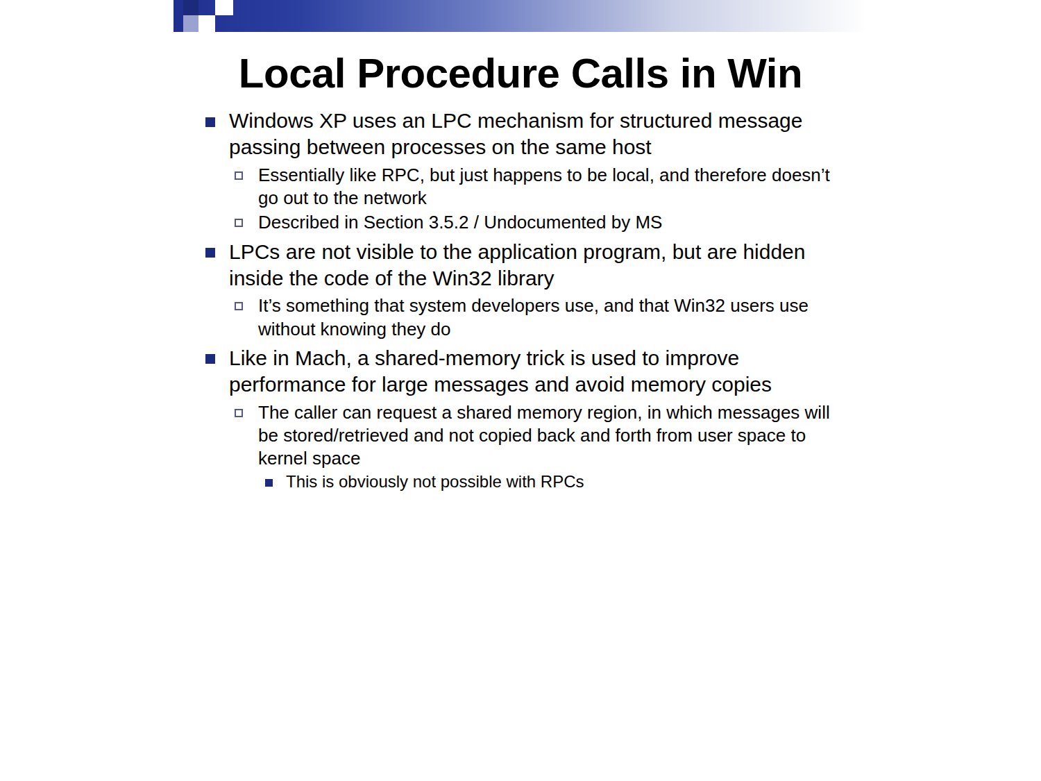Local Procedure Calls in Win
Windows XP uses an LPC mechanism for structured message passing between processes on the same host
Essentially like RPC, but just happens to be local, and therefore doesn’t go out to the network
Described in Section 3.5.2 / Undocumented by MS
LPCs are not visible to the application program, but are hidden inside the code of the Win32 library
It’s something that system developers use, and that Win32 users use without knowing they do
Like in Mach, a shared-memory trick is used to improve performance for large messages and avoid memory copies
The caller can request a shared memory region, in which messages will be stored/retrieved and not copied back and forth from user space to kernel space
This is obviously not possible with RPCs